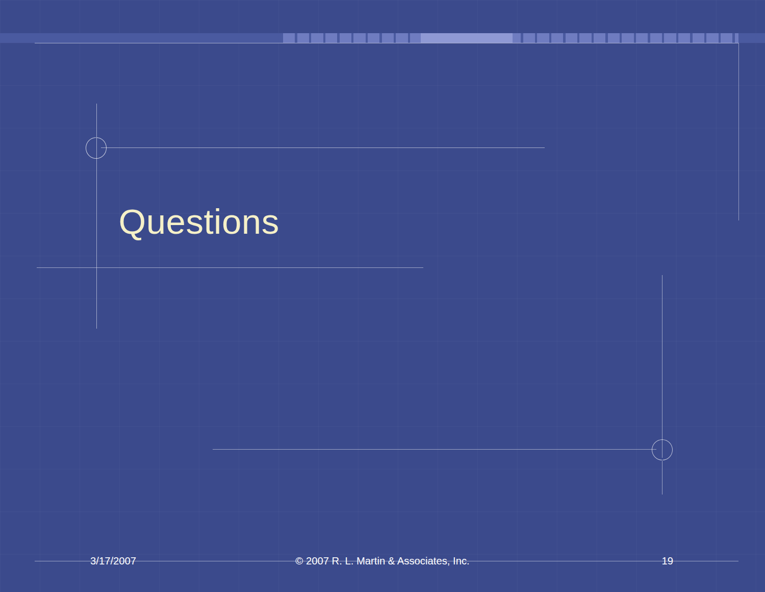Questions
3/17/2007 © 2007 R. L. Martin & Associates, Inc. 19